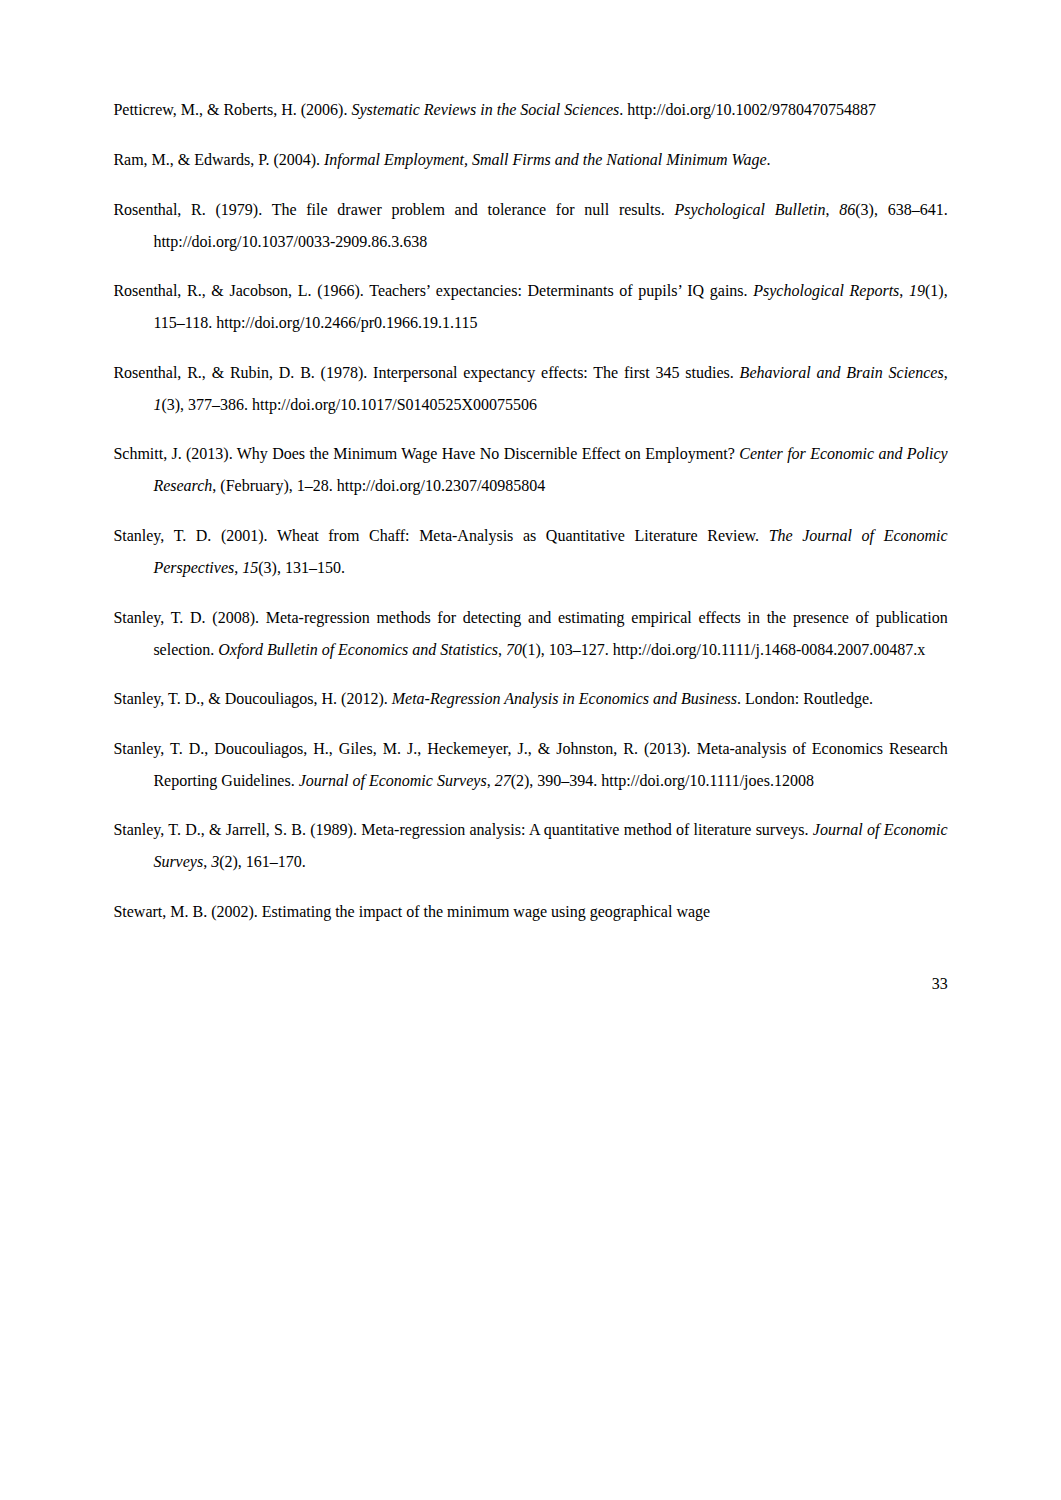Petticrew, M., & Roberts, H. (2006). Systematic Reviews in the Social Sciences. http://doi.org/10.1002/9780470754887
Ram, M., & Edwards, P. (2004). Informal Employment, Small Firms and the National Minimum Wage.
Rosenthal, R. (1979). The file drawer problem and tolerance for null results. Psychological Bulletin, 86(3), 638–641. http://doi.org/10.1037/0033-2909.86.3.638
Rosenthal, R., & Jacobson, L. (1966). Teachers’ expectancies: Determinants of pupils’ IQ gains. Psychological Reports, 19(1), 115–118. http://doi.org/10.2466/pr0.1966.19.1.115
Rosenthal, R., & Rubin, D. B. (1978). Interpersonal expectancy effects: The first 345 studies. Behavioral and Brain Sciences, 1(3), 377–386. http://doi.org/10.1017/S0140525X00075506
Schmitt, J. (2013). Why Does the Minimum Wage Have No Discernible Effect on Employment? Center for Economic and Policy Research, (February), 1–28. http://doi.org/10.2307/40985804
Stanley, T. D. (2001). Wheat from Chaff: Meta-Analysis as Quantitative Literature Review. The Journal of Economic Perspectives, 15(3), 131–150.
Stanley, T. D. (2008). Meta-regression methods for detecting and estimating empirical effects in the presence of publication selection. Oxford Bulletin of Economics and Statistics, 70(1), 103–127. http://doi.org/10.1111/j.1468-0084.2007.00487.x
Stanley, T. D., & Doucouliagos, H. (2012). Meta-Regression Analysis in Economics and Business. London: Routledge.
Stanley, T. D., Doucouliagos, H., Giles, M. J., Heckemeyer, J., & Johnston, R. (2013). Meta-analysis of Economics Research Reporting Guidelines. Journal of Economic Surveys, 27(2), 390–394. http://doi.org/10.1111/joes.12008
Stanley, T. D., & Jarrell, S. B. (1989). Meta-regression analysis: A quantitative method of literature surveys. Journal of Economic Surveys, 3(2), 161–170.
Stewart, M. B. (2002). Estimating the impact of the minimum wage using geographical wage
33